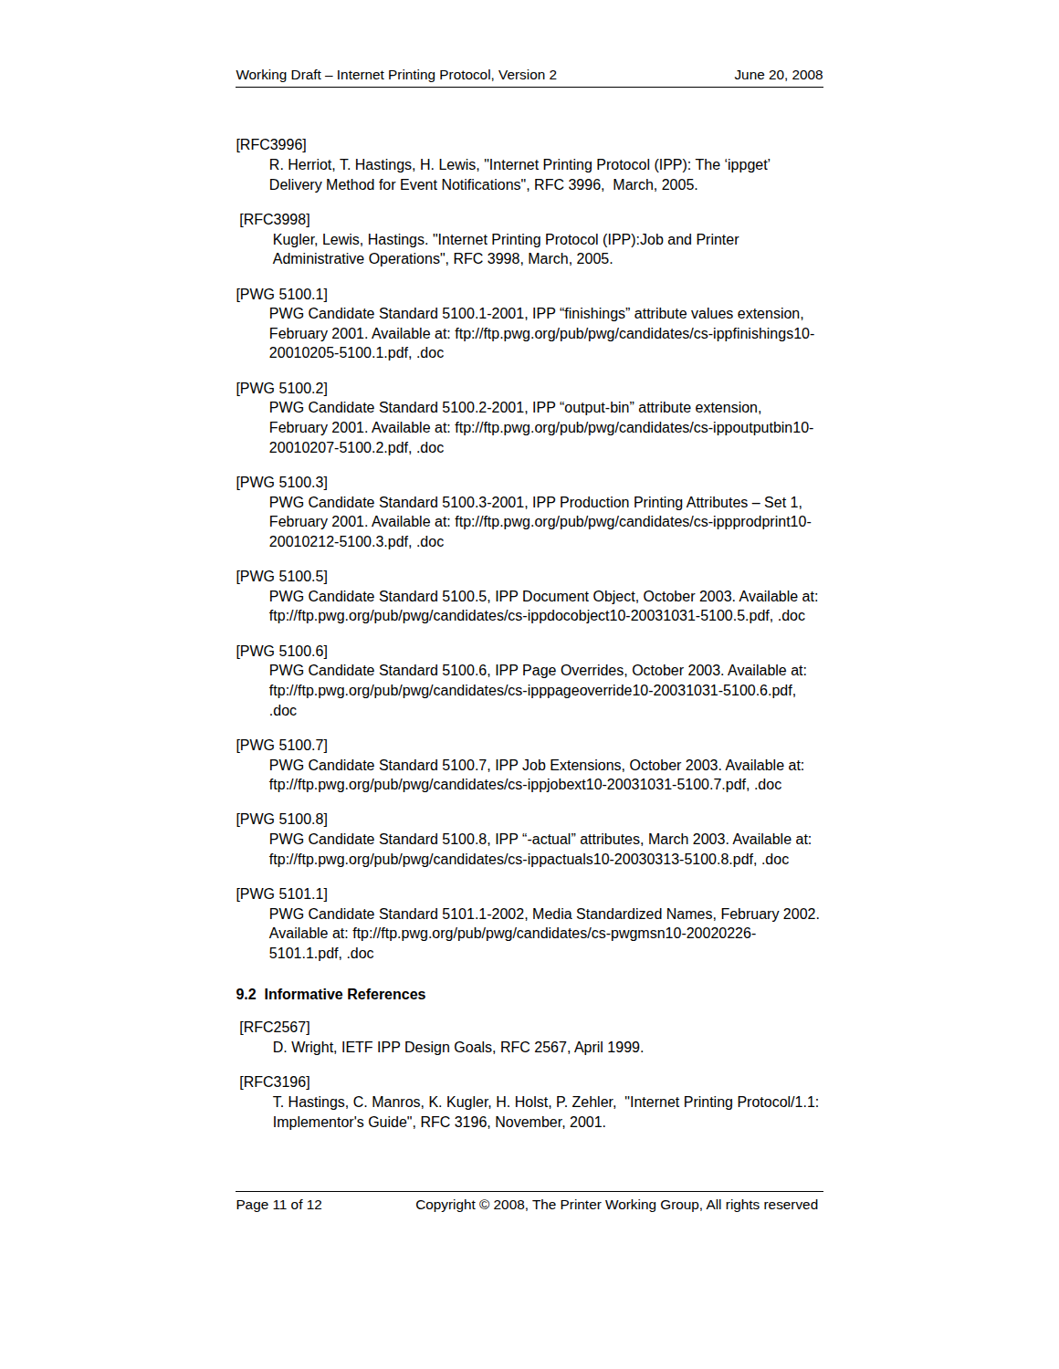Working Draft – Internet Printing Protocol, Version 2 June 20, 2008
[RFC3996]
R. Herriot, T. Hastings, H. Lewis, "Internet Printing Protocol (IPP): The ‘ippget’ Delivery Method for Event Notifications", RFC 3996, March, 2005.
[RFC3998]
Kugler, Lewis, Hastings. "Internet Printing Protocol (IPP):Job and Printer Administrative Operations", RFC 3998, March, 2005.
[PWG 5100.1]
PWG Candidate Standard 5100.1-2001, IPP “finishings” attribute values extension, February 2001. Available at: ftp://ftp.pwg.org/pub/pwg/candidates/cs-ippfinishings10-20010205-5100.1.pdf, .doc
[PWG 5100.2]
PWG Candidate Standard 5100.2-2001, IPP “output-bin” attribute extension, February 2001. Available at: ftp://ftp.pwg.org/pub/pwg/candidates/cs-ippoutputbin10-20010207-5100.2.pdf, .doc
[PWG 5100.3]
PWG Candidate Standard 5100.3-2001, IPP Production Printing Attributes – Set 1, February 2001. Available at: ftp://ftp.pwg.org/pub/pwg/candidates/cs-ippprodprint10-20010212-5100.3.pdf, .doc
[PWG 5100.5]
PWG Candidate Standard 5100.5, IPP Document Object, October 2003. Available at: ftp://ftp.pwg.org/pub/pwg/candidates/cs-ippdocobject10-20031031-5100.5.pdf, .doc
[PWG 5100.6]
PWG Candidate Standard 5100.6, IPP Page Overrides, October 2003. Available at: ftp://ftp.pwg.org/pub/pwg/candidates/cs-ipppageoverride10-20031031-5100.6.pdf, .doc
[PWG 5100.7]
PWG Candidate Standard 5100.7, IPP Job Extensions, October 2003. Available at: ftp://ftp.pwg.org/pub/pwg/candidates/cs-ippjobext10-20031031-5100.7.pdf, .doc
[PWG 5100.8]
PWG Candidate Standard 5100.8, IPP “-actual” attributes, March 2003. Available at: ftp://ftp.pwg.org/pub/pwg/candidates/cs-ippactuals10-20030313-5100.8.pdf, .doc
[PWG 5101.1]
PWG Candidate Standard 5101.1-2002, Media Standardized Names, February 2002. Available at: ftp://ftp.pwg.org/pub/pwg/candidates/cs-pwgmsn10-20020226-5101.1.pdf, .doc
9.2 Informative References
[RFC2567]
D. Wright, IETF IPP Design Goals, RFC 2567, April 1999.
[RFC3196]
T. Hastings, C. Manros, K. Kugler, H. Holst, P. Zehler, "Internet Printing Protocol/1.1: Implementor's Guide", RFC 3196, November, 2001.
Page 11 of 12 Copyright © 2008, The Printer Working Group, All rights reserved